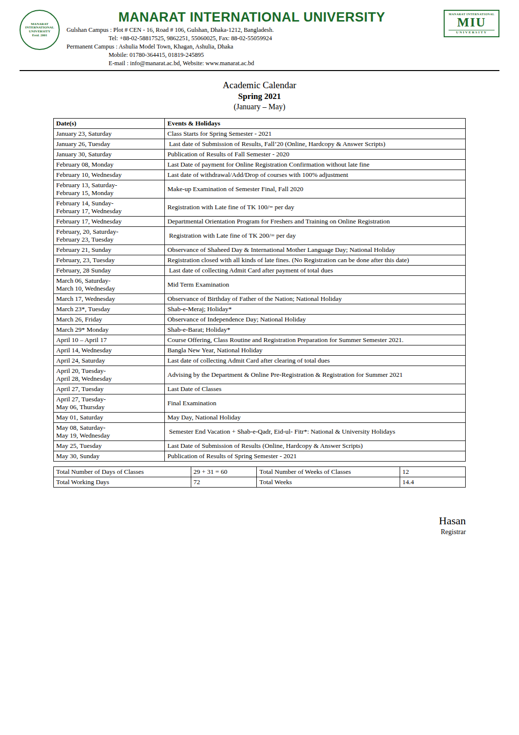MANARAT
INTERNATIONAL
UNIVERSITY
Estd. 2001
MANARAT INTERNATIONAL UNIVERSITY
Gulshan Campus : Plot # CEN - 16, Road # 106, Gulshan, Dhaka-1212, Bangladesh. Tel: +88-02-58817525, 9862251, 55060025, Fax: 88-02-55059924 Permanent Campus : Ashulia Model Town, Khagan, Ashulia, Dhaka Mobile: 01780-364415, 01819-245895 E-mail : info@manarat.ac.bd, Website: www.manarat.ac.bd
MANARAT INTERNATIONAL
MIU
UNIVERSITY
Academic Calendar
Spring 2021
(January – May)
| Date(s) | Events & Holidays |
| --- | --- |
| January 23, Saturday | Class Starts for Spring Semester - 2021 |
| January 26, Tuesday | Last date of Submission of Results, Fall’20 (Online, Hardcopy & Answer Scripts) |
| January 30, Saturday | Publication of Results of Fall Semester - 2020 |
| February 08, Monday | Last Date of payment for Online Registration Confirmation without late fine |
| February 10, Wednesday | Last date of withdrawal/Add/Drop of courses with 100% adjustment |
| February 13, Saturday- February 15, Monday | Make-up Examination of Semester Final, Fall 2020 |
| February 14, Sunday- February 17, Wednesday | Registration with Late fine of TK 100/= per day |
| February 17, Wednesday | Departmental Orientation Program for Freshers and Training on Online Registration |
| February, 20, Saturday- February 23, Tuesday | Registration with Late fine of TK 200/= per day |
| February 21, Sunday | Observance of Shaheed Day & International Mother Language Day; National Holiday |
| February, 23, Tuesday | Registration closed with all kinds of late fines. (No Registration can be done after this date) |
| February, 28 Sunday | Last date of collecting Admit Card after payment of total dues |
| March 06, Saturday- March 10, Wednesday | Mid Term Examination |
| March 17, Wednesday | Observance of Birthday of Father of the Nation; National Holiday |
| March 23*, Tuesday | Shab-e-Meraj; Holiday* |
| March 26, Friday | Observance of Independence Day; National Holiday |
| March 29* Monday | Shab-e-Barat; Holiday* |
| April 10 – April 17 | Course Offering, Class Routine and Registration Preparation for Summer Semester 2021. |
| April 14, Wednesday | Bangla New Year, National Holiday |
| April 24, Saturday | Last date of collecting Admit Card after clearing of total dues |
| April 20, Tuesday- April 28, Wednesday | Advising by the Department & Online Pre-Registration & Registration for Summer 2021 |
| April 27, Tuesday | Last Date of Classes |
| April 27, Tuesday- May 06, Thursday | Final Examination |
| May 01, Saturday | May Day, National Holiday |
| May 08, Saturday- May 19, Wednesday | Semester End Vacation + Shab-e-Qadr, Eid-ul- Fitr*: National & University Holidays |
| May 25, Tuesday | Last Date of Submission of Results (Online, Hardcopy & Answer Scripts) |
| May 30, Sunday | Publication of Results of Spring Semester - 2021 |
| Total Number of Days of Classes | 29 + 31 = 60 | Total Number of Weeks of Classes | 12 |
| Total Working Days | 72 | Total Weeks | 14.4 |
Hasan
Registrar